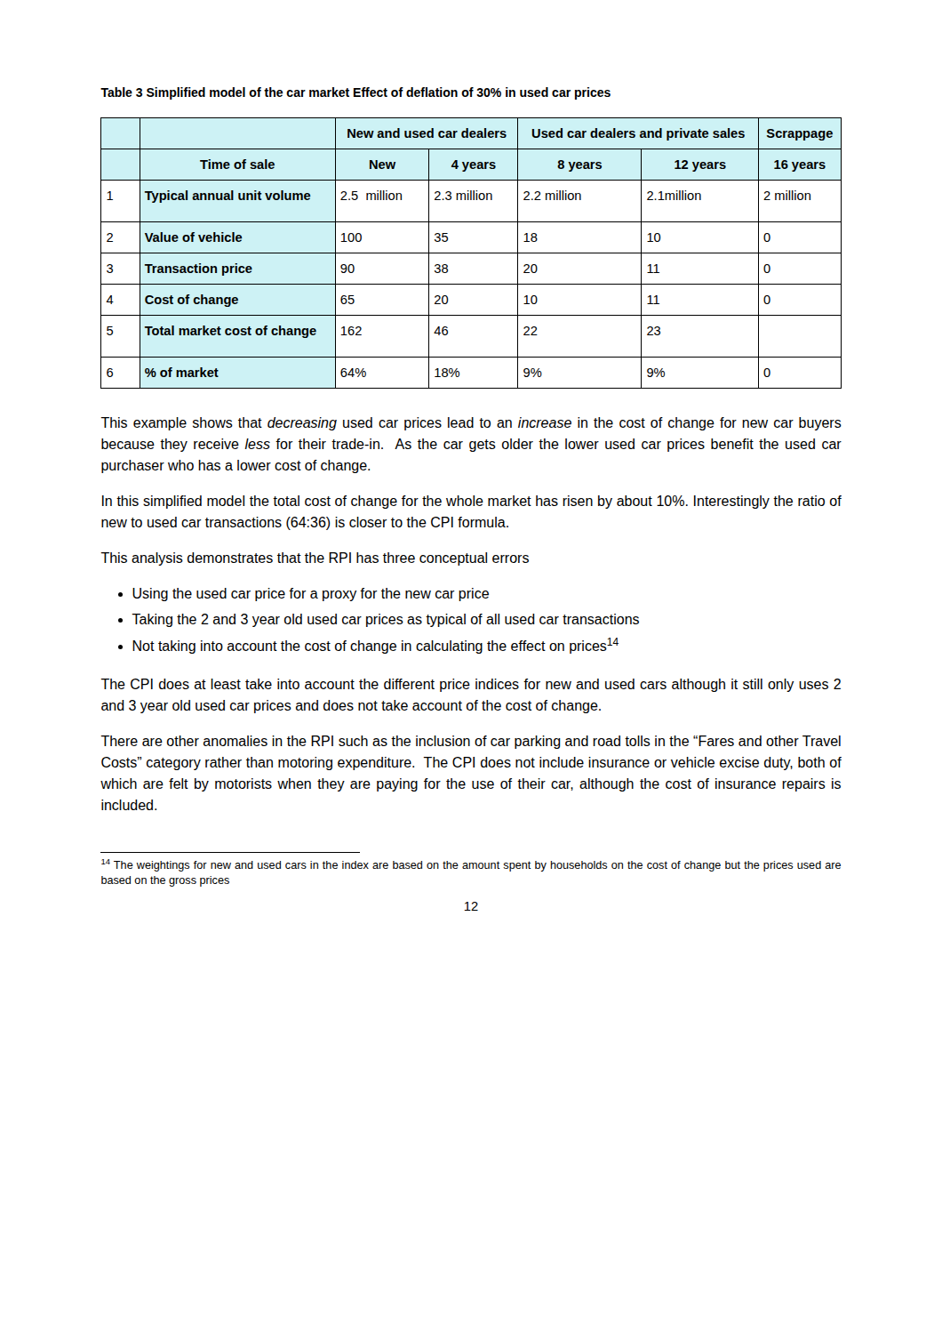Table 3 Simplified model of the car market Effect of deflation of 30% in used car prices
| | | New and used car dealers | Used car dealers and private sales | Scrappage |
| --- | --- | --- | --- | --- |
| | Time of sale | New | 4 years | 8 years | 12 years | 16 years |
| 1 | Typical annual unit volume | 2.5 million | 2.3 million | 2.2 million | 2.1million | 2 million |
| 2 | Value of vehicle | 100 | 35 | 18 | 10 | 0 |
| 3 | Transaction price | 90 | 38 | 20 | 11 | 0 |
| 4 | Cost of change | 65 | 20 | 10 | 11 | 0 |
| 5 | Total market cost of change | 162 | 46 | 22 | 23 | |
| 6 | % of market | 64% | 18% | 9% | 9% | 0 |
This example shows that decreasing used car prices lead to an increase in the cost of change for new car buyers because they receive less for their trade-in. As the car gets older the lower used car prices benefit the used car purchaser who has a lower cost of change.
In this simplified model the total cost of change for the whole market has risen by about 10%. Interestingly the ratio of new to used car transactions (64:36) is closer to the CPI formula.
This analysis demonstrates that the RPI has three conceptual errors
Using the used car price for a proxy for the new car price
Taking the 2 and 3 year old used car prices as typical of all used car transactions
Not taking into account the cost of change in calculating the effect on prices14
The CPI does at least take into account the different price indices for new and used cars although it still only uses 2 and 3 year old used car prices and does not take account of the cost of change.
There are other anomalies in the RPI such as the inclusion of car parking and road tolls in the “Fares and other Travel Costs” category rather than motoring expenditure. The CPI does not include insurance or vehicle excise duty, both of which are felt by motorists when they are paying for the use of their car, although the cost of insurance repairs is included.
14 The weightings for new and used cars in the index are based on the amount spent by households on the cost of change but the prices used are based on the gross prices
12